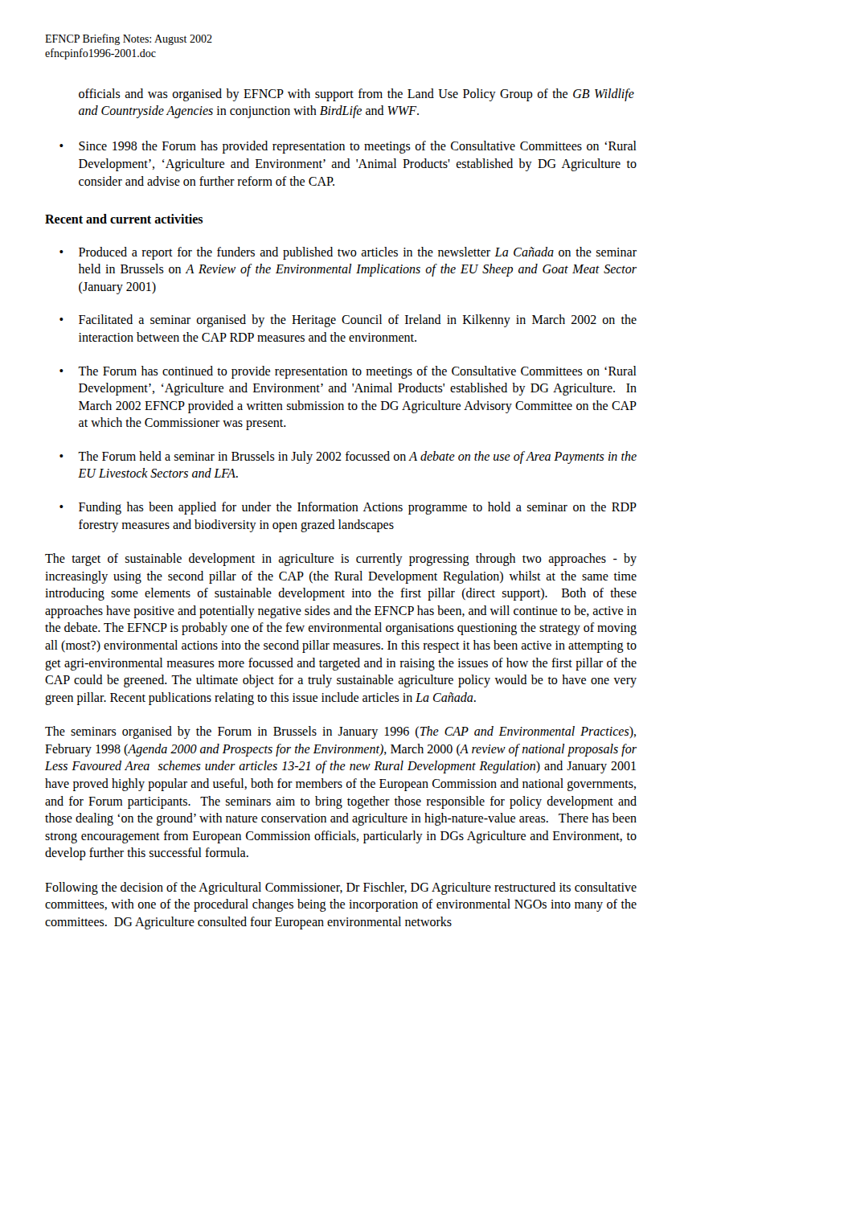EFNCP Briefing Notes: August 2002
efncpinfo1996-2001.doc
officials and was organised by EFNCP with support from the Land Use Policy Group of the GB Wildlife and Countryside Agencies in conjunction with BirdLife and WWF.
•Since 1998 the Forum has provided representation to meetings of the Consultative Committees on ‘Rural Development’, ‘Agriculture and Environment’ and 'Animal Products' established by DG Agriculture to consider and advise on further reform of the CAP.
Recent and current activities
•Produced a report for the funders and published two articles in the newsletter La Cañada on the seminar held in Brussels on A Review of the Environmental Implications of the EU Sheep and Goat Meat Sector (January 2001)
•Facilitated a seminar organised by the Heritage Council of Ireland in Kilkenny in March 2002 on the interaction between the CAP RDP measures and the environment.
•The Forum has continued to provide representation to meetings of the Consultative Committees on ‘Rural Development’, ‘Agriculture and Environment’ and 'Animal Products' established by DG Agriculture. In March 2002 EFNCP provided a written submission to the DG Agriculture Advisory Committee on the CAP at which the Commissioner was present.
•The Forum held a seminar in Brussels in July 2002 focussed on A debate on the use of Area Payments in the EU Livestock Sectors and LFA.
•Funding has been applied for under the Information Actions programme to hold a seminar on the RDP forestry measures and biodiversity in open grazed landscapes
The target of sustainable development in agriculture is currently progressing through two approaches - by increasingly using the second pillar of the CAP (the Rural Development Regulation) whilst at the same time introducing some elements of sustainable development into the first pillar (direct support). Both of these approaches have positive and potentially negative sides and the EFNCP has been, and will continue to be, active in the debate. The EFNCP is probably one of the few environmental organisations questioning the strategy of moving all (most?) environmental actions into the second pillar measures. In this respect it has been active in attempting to get agri-environmental measures more focussed and targeted and in raising the issues of how the first pillar of the CAP could be greened. The ultimate object for a truly sustainable agriculture policy would be to have one very green pillar. Recent publications relating to this issue include articles in La Cañada.
The seminars organised by the Forum in Brussels in January 1996 (The CAP and Environmental Practices), February 1998 (Agenda 2000 and Prospects for the Environment), March 2000 (A review of national proposals for Less Favoured Area schemes under articles 13-21 of the new Rural Development Regulation) and January 2001 have proved highly popular and useful, both for members of the European Commission and national governments, and for Forum participants. The seminars aim to bring together those responsible for policy development and those dealing ‘on the ground’ with nature conservation and agriculture in high-nature-value areas. There has been strong encouragement from European Commission officials, particularly in DGs Agriculture and Environment, to develop further this successful formula.
Following the decision of the Agricultural Commissioner, Dr Fischler, DG Agriculture restructured its consultative committees, with one of the procedural changes being the incorporation of environmental NGOs into many of the committees. DG Agriculture consulted four European environmental networks